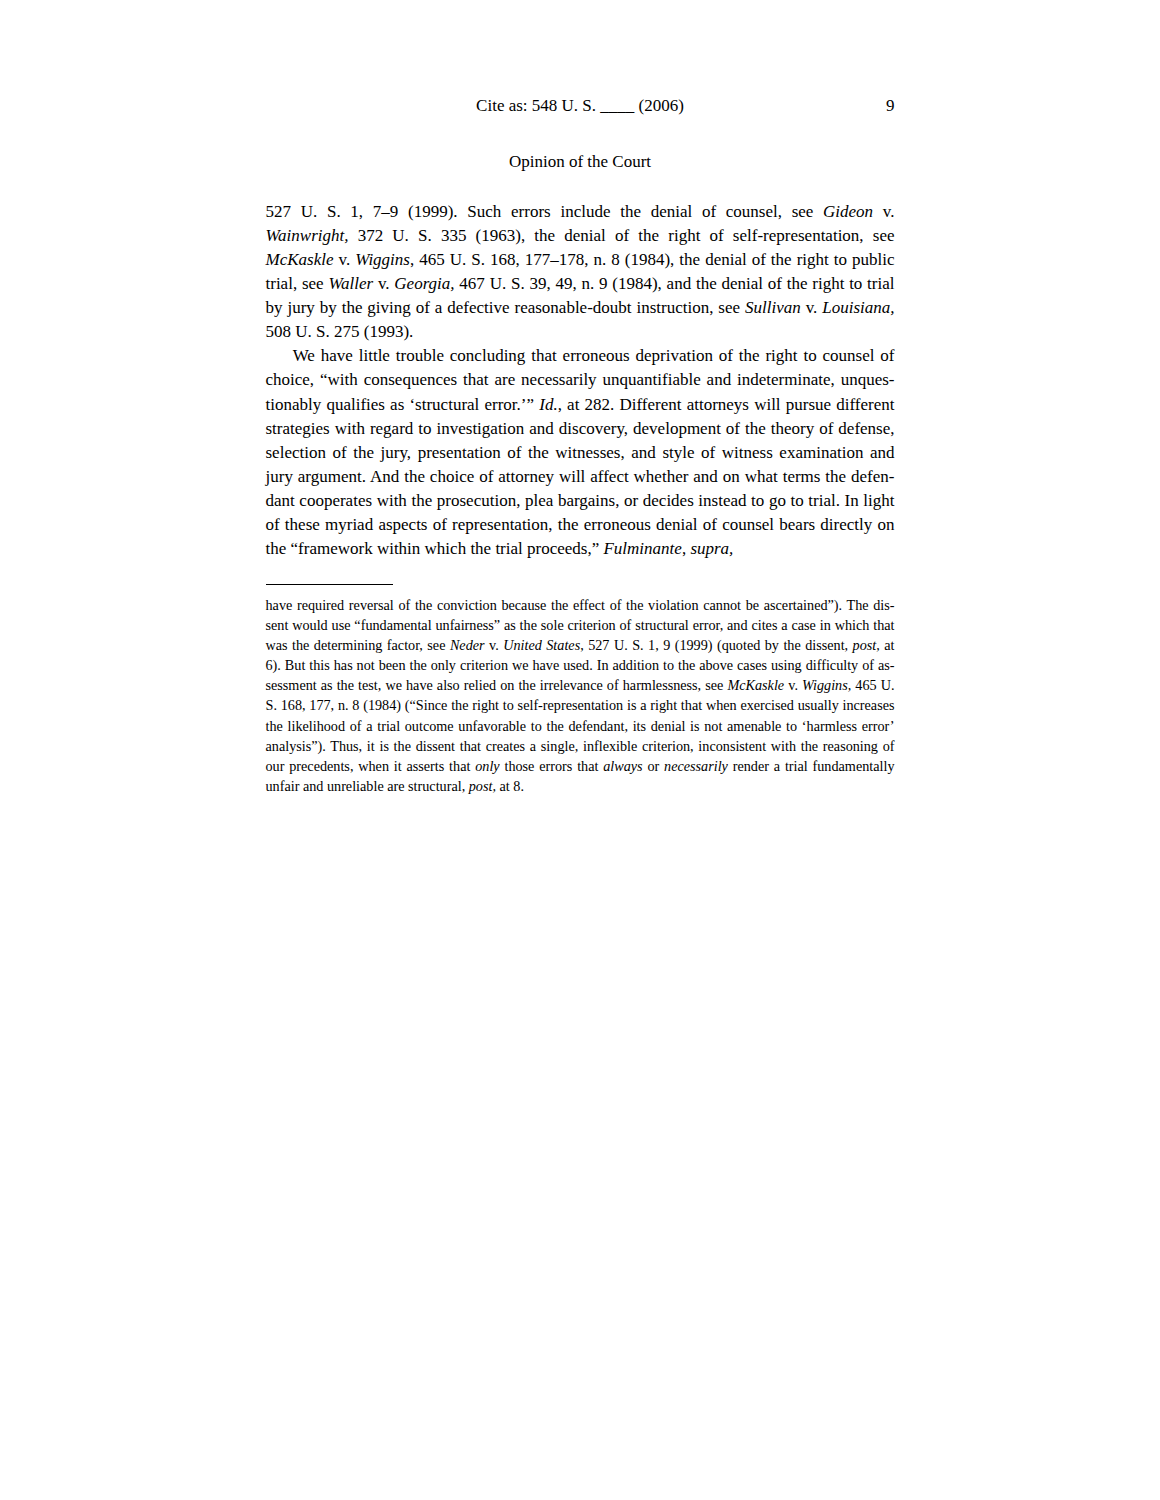Cite as: 548 U. S. ____ (2006) 9
Opinion of the Court
527 U. S. 1, 7–9 (1999). Such errors include the denial of counsel, see Gideon v. Wainwright, 372 U. S. 335 (1963), the denial of the right of self-representation, see McKaskle v. Wiggins, 465 U. S. 168, 177–178, n. 8 (1984), the denial of the right to public trial, see Waller v. Georgia, 467 U. S. 39, 49, n. 9 (1984), and the denial of the right to trial by jury by the giving of a defective reasonable-doubt instruction, see Sullivan v. Louisiana, 508 U. S. 275 (1993).
We have little trouble concluding that erroneous deprivation of the right to counsel of choice, “with consequences that are necessarily unquantifiable and indeterminate, unquestionably qualifies as ‘structural error.’” Id., at 282. Different attorneys will pursue different strategies with regard to investigation and discovery, development of the theory of defense, selection of the jury, presentation of the witnesses, and style of witness examination and jury argument. And the choice of attorney will affect whether and on what terms the defendant cooperates with the prosecution, plea bargains, or decides instead to go to trial. In light of these myriad aspects of representation, the erroneous denial of counsel bears directly on the “framework within which the trial proceeds,” Fulminante, supra,
have required reversal of the conviction because the effect of the violation cannot be ascertained”). The dissent would use “fundamental unfairness” as the sole criterion of structural error, and cites a case in which that was the determining factor, see Neder v. United States, 527 U. S. 1, 9 (1999) (quoted by the dissent, post, at 6). But this has not been the only criterion we have used. In addition to the above cases using difficulty of assessment as the test, we have also relied on the irrelevance of harmlessness, see McKaskle v. Wiggins, 465 U. S. 168, 177, n. 8 (1984) (“Since the right to self-representation is a right that when exercised usually increases the likelihood of a trial outcome unfavorable to the defendant, its denial is not amenable to ‘harmless error’ analysis”). Thus, it is the dissent that creates a single, inflexible criterion, inconsistent with the reasoning of our precedents, when it asserts that only those errors that always or necessarily render a trial fundamentally unfair and unreliable are structural, post, at 8.